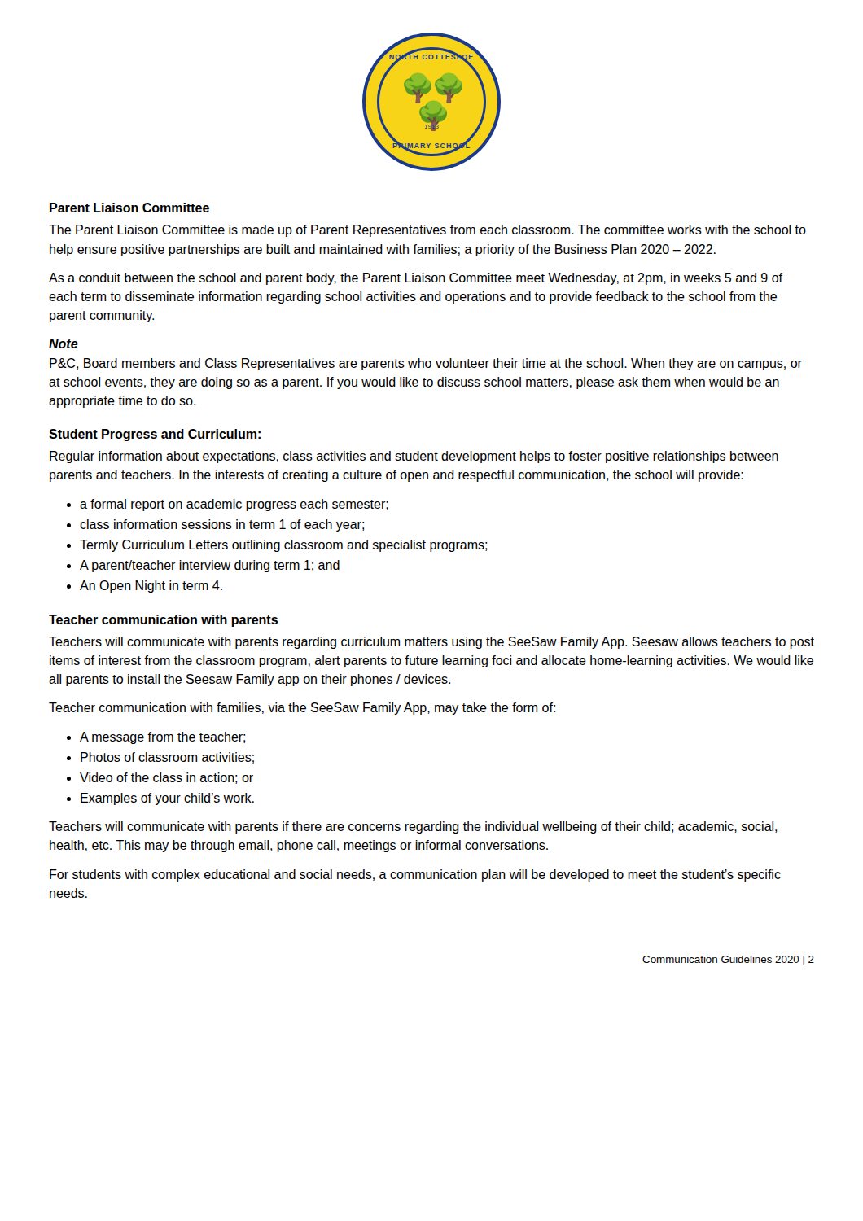NORTH COTTESLOE
🌳🌳🌳
1913
PRIMARY SCHOOL
Parent Liaison Committee
The Parent Liaison Committee is made up of Parent Representatives from each classroom. The committee works with the school to help ensure positive partnerships are built and maintained with families; a priority of the Business Plan 2020 – 2022.
As a conduit between the school and parent body, the Parent Liaison Committee meet Wednesday, at 2pm, in weeks 5 and 9 of each term to disseminate information regarding school activities and operations and to provide feedback to the school from the parent community.
Note
P&C, Board members and Class Representatives are parents who volunteer their time at the school. When they are on campus, or at school events, they are doing so as a parent. If you would like to discuss school matters, please ask them when would be an appropriate time to do so.
Student Progress and Curriculum:
Regular information about expectations, class activities and student development helps to foster positive relationships between parents and teachers. In the interests of creating a culture of open and respectful communication, the school will provide:
a formal report on academic progress each semester;
class information sessions in term 1 of each year;
Termly Curriculum Letters outlining classroom and specialist programs;
A parent/teacher interview during term 1; and
An Open Night in term 4.
Teacher communication with parents
Teachers will communicate with parents regarding curriculum matters using the SeeSaw Family App. Seesaw allows teachers to post items of interest from the classroom program, alert parents to future learning foci and allocate home-learning activities. We would like all parents to install the Seesaw Family app on their phones / devices.
Teacher communication with families, via the SeeSaw Family App, may take the form of:
A message from the teacher;
Photos of classroom activities;
Video of the class in action; or
Examples of your child’s work.
Teachers will communicate with parents if there are concerns regarding the individual wellbeing of their child; academic, social, health, etc. This may be through email, phone call, meetings or informal conversations.
For students with complex educational and social needs, a communication plan will be developed to meet the student’s specific needs.
Communication Guidelines 2020 | 2